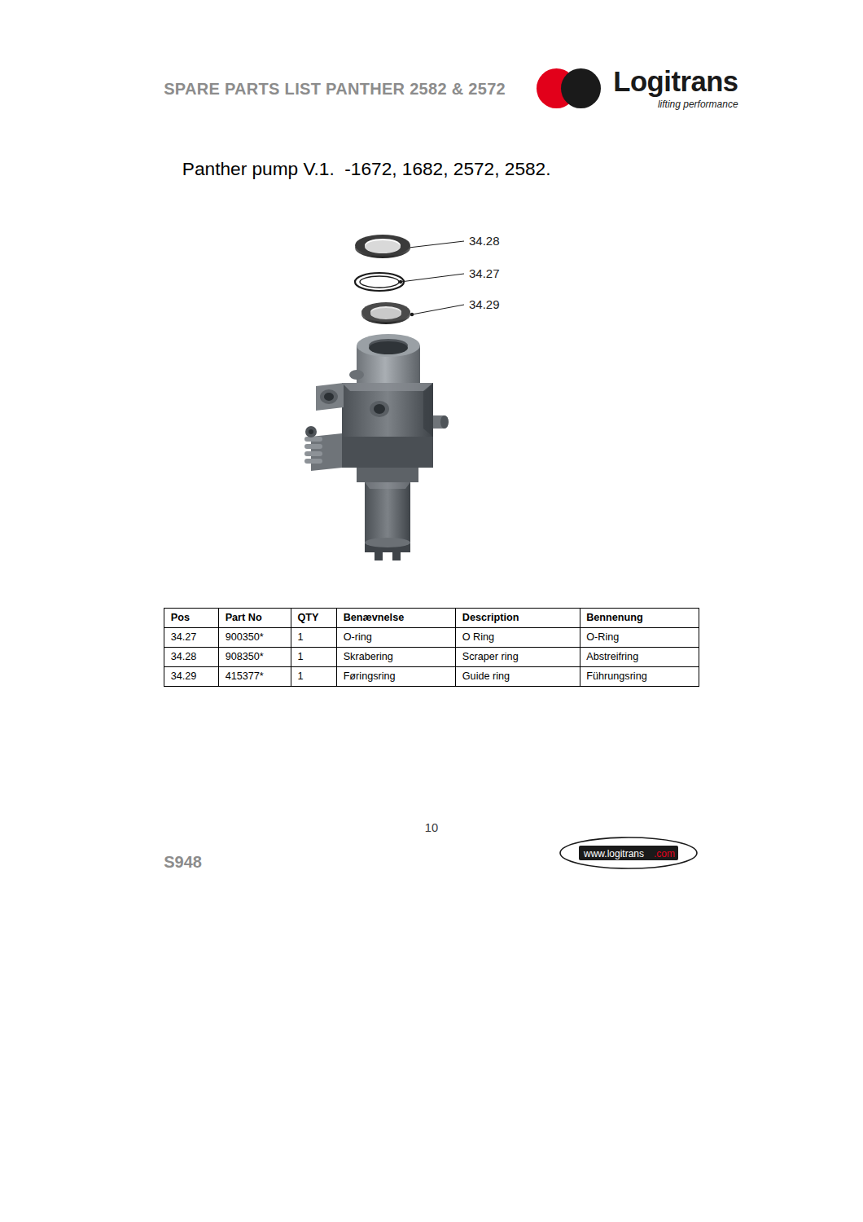SPARE PARTS LIST PANTHER 2582 & 2572
Logitrans
lifting performance
Panther pump V.1. -1672, 1682, 2572, 2582.
34.28 34.27 34.29
| Pos | Part No | QTY | Benævnelse | Description | Bennenung |
| --- | --- | --- | --- | --- | --- |
| 34.27 | 900350* | 1 | O-ring | O Ring | O-Ring |
| 34.28 | 908350* | 1 | Skrabering | Scraper ring | Abstreifring |
| 34.29 | 415377* | 1 | Føringsring | Guide ring | Führungsring |
10
S948
www.logitrans .com